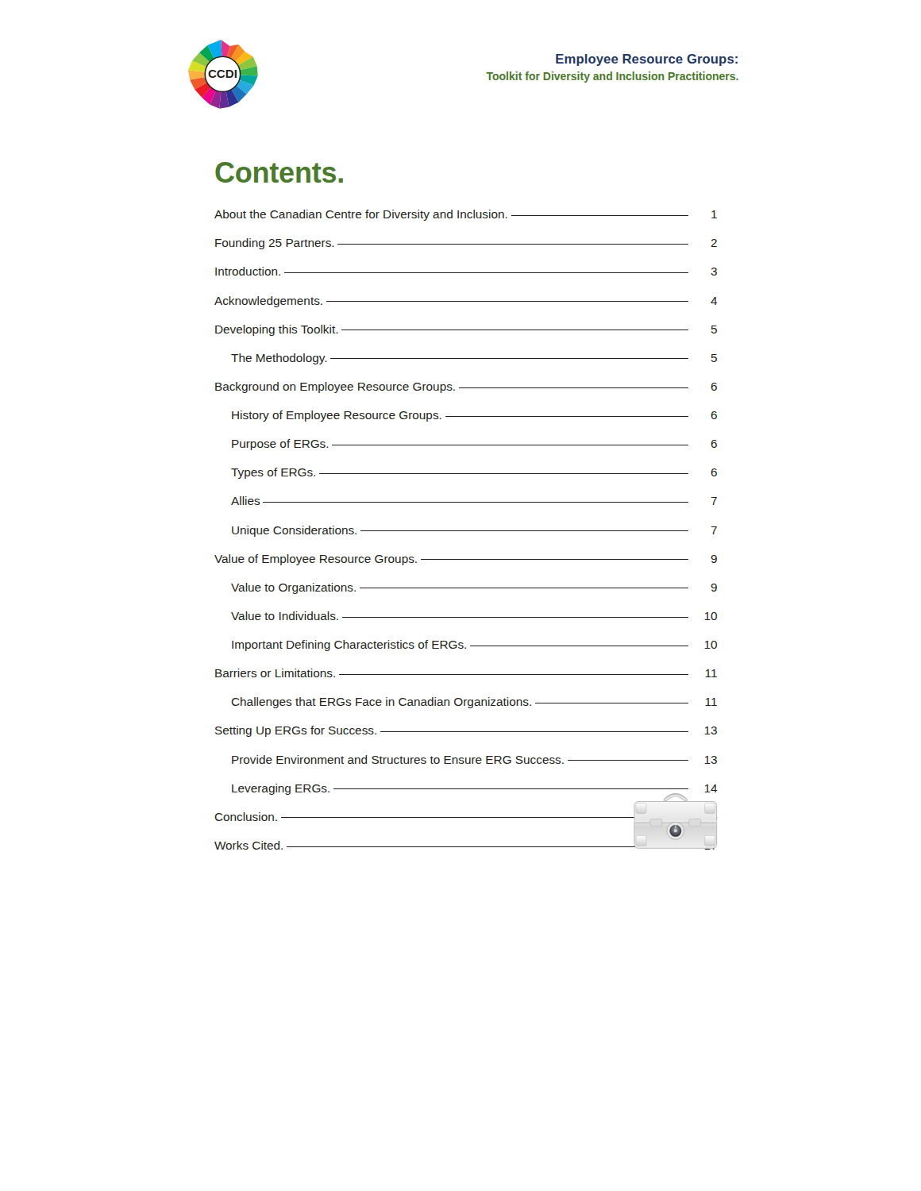CCDI
Employee Resource Groups:
Toolkit for Diversity and Inclusion Practitioners.
Contents.
About the Canadian Centre for Diversity and Inclusion. 1
Founding 25 Partners. 2
Introduction. 3
Acknowledgements. 4
Developing this Toolkit. 5
The Methodology. 5
Background on Employee Resource Groups. 6
History of Employee Resource Groups. 6
Purpose of ERGs. 6
Types of ERGs. 6
Allies 7
Unique Considerations. 7
Value of Employee Resource Groups. 9
Value to Organizations. 9
Value to Individuals. 10
Important Defining Characteristics of ERGs. 10
Barriers or Limitations. 11
Challenges that ERGs Face in Canadian Organizations. 11
Setting Up ERGs for Success. 13
Provide Environment and Structures to Ensure ERG Success. 13
Leveraging ERGs. 14
Conclusion. 16
Works Cited. 17